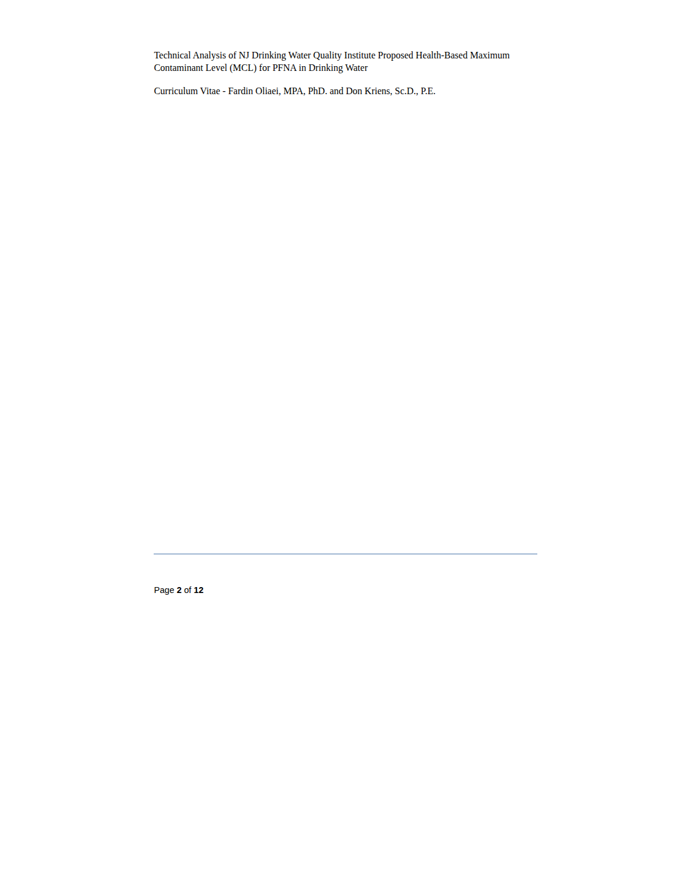Technical Analysis of NJ Drinking Water Quality Institute Proposed Health-Based Maximum Contaminant Level (MCL) for PFNA in Drinking Water
Curriculum Vitae - Fardin Oliaei, MPA, PhD. and Don Kriens, Sc.D., P.E.
Page 2 of 12